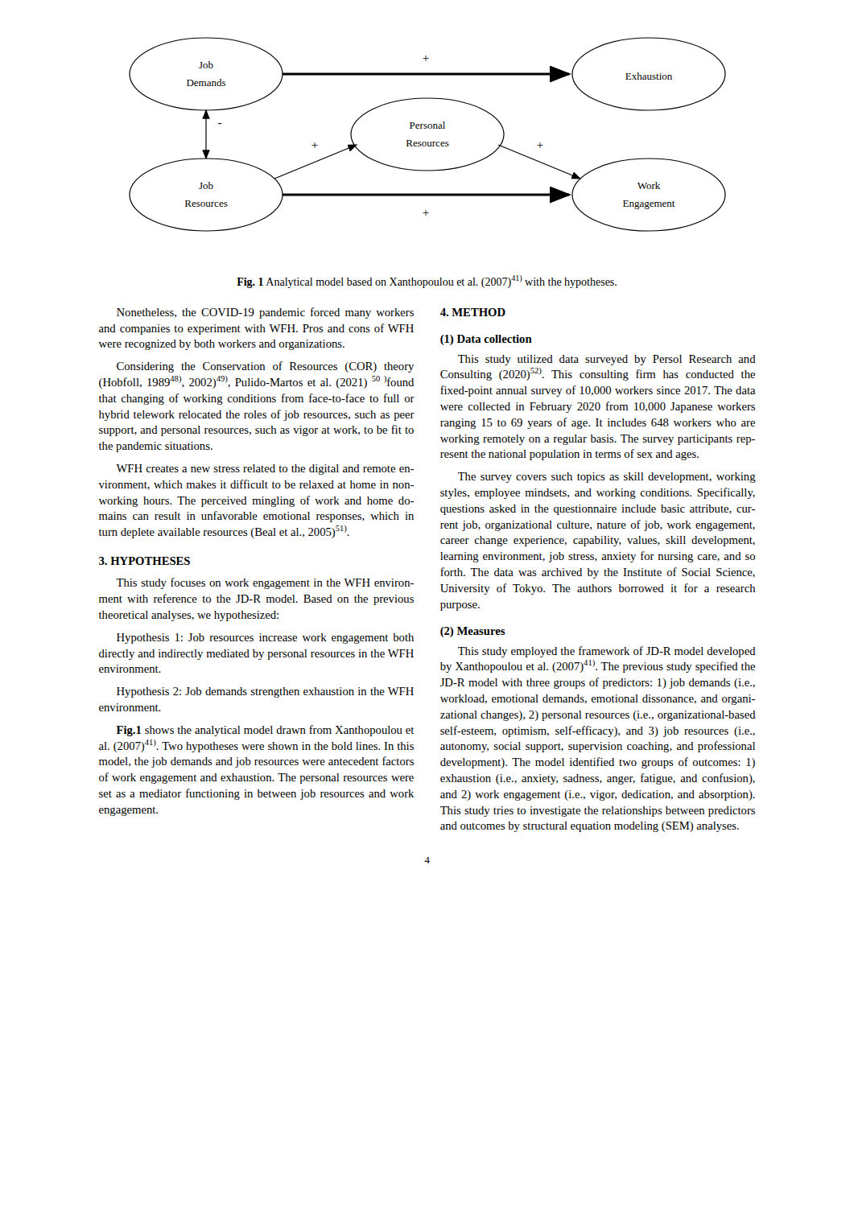Job Demands Job Resources Personal Resources Exhaustion Work Engagement + + - + +
Fig. 1 Analytical model based on Xanthopoulou et al. (2007)41) with the hypotheses.
Nonetheless, the COVID-19 pandemic forced many workers and companies to experiment with WFH. Pros and cons of WFH were recognized by both workers and organizations.
Considering the Conservation of Resources (COR) theory (Hobfoll, 198948), 2002)49), Pulido-Martos et al. (2021) 50 )found that changing of working conditions from face-to-face to full or hybrid telework relocated the roles of job resources, such as peer support, and personal resources, such as vigor at work, to be fit to the pandemic situations.
WFH creates a new stress related to the digital and remote environment, which makes it difficult to be relaxed at home in non-working hours. The perceived mingling of work and home domains can result in unfavorable emotional responses, which in turn deplete available resources (Beal et al., 2005)51).
3. HYPOTHESES
This study focuses on work engagement in the WFH environment with reference to the JD-R model. Based on the previous theoretical analyses, we hypothesized:
Hypothesis 1: Job resources increase work engagement both directly and indirectly mediated by personal resources in the WFH environment.
Hypothesis 2: Job demands strengthen exhaustion in the WFH environment.
Fig.1 shows the analytical model drawn from Xanthopoulou et al. (2007)41). Two hypotheses were shown in the bold lines. In this model, the job demands and job resources were antecedent factors of work engagement and exhaustion. The personal resources were set as a mediator functioning in between job resources and work engagement.
4. METHOD
(1) Data collection
This study utilized data surveyed by Persol Research and Consulting (2020)52). This consulting firm has conducted the fixed-point annual survey of 10,000 workers since 2017. The data were collected in February 2020 from 10,000 Japanese workers ranging 15 to 69 years of age. It includes 648 workers who are working remotely on a regular basis. The survey participants represent the national population in terms of sex and ages.
The survey covers such topics as skill development, working styles, employee mindsets, and working conditions. Specifically, questions asked in the questionnaire include basic attribute, current job, organizational culture, nature of job, work engagement, career change experience, capability, values, skill development, learning environment, job stress, anxiety for nursing care, and so forth. The data was archived by the Institute of Social Science, University of Tokyo. The authors borrowed it for a research purpose.
(2) Measures
This study employed the framework of JD-R model developed by Xanthopoulou et al. (2007)41). The previous study specified the JD-R model with three groups of predictors: 1) job demands (i.e., workload, emotional demands, emotional dissonance, and organizational changes), 2) personal resources (i.e., organizational-based self-esteem, optimism, self-efficacy), and 3) job resources (i.e., autonomy, social support, supervision coaching, and professional development). The model identified two groups of outcomes: 1) exhaustion (i.e., anxiety, sadness, anger, fatigue, and confusion), and 2) work engagement (i.e., vigor, dedication, and absorption). This study tries to investigate the relationships between predictors and outcomes by structural equation modeling (SEM) analyses.
4